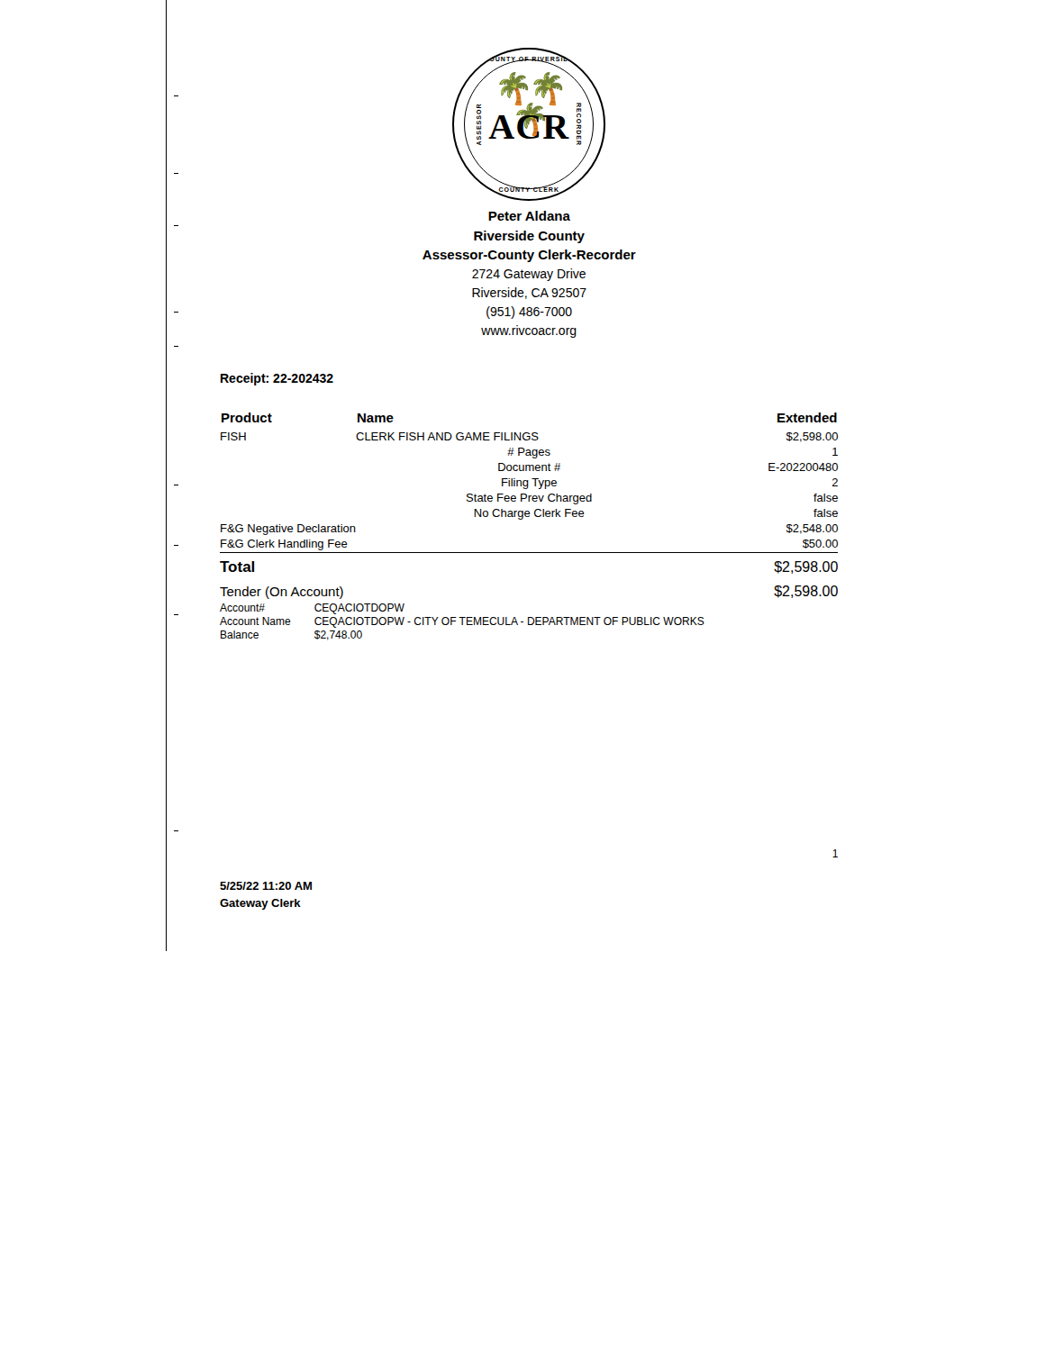COUNTY OF RIVERSIDE
ASSESSOR
RECORDER
COUNTY CLERK
🌴🌴🌴
ACR
Peter Aldana
Riverside County
Assessor-County Clerk-Recorder
2724 Gateway Drive
Riverside, CA 92507
(951) 486-7000
www.rivcoacr.org
Receipt: 22-202432
| Product | Name | Extended |
| --- | --- | --- |
| FISH | CLERK FISH AND GAME FILINGS | $2,598.00 |
| | # Pages | 1 |
| | Document # | E-202200480 |
| | Filing Type | 2 |
| | State Fee Prev Charged | false |
| | No Charge Clerk Fee | false |
| F&G Negative Declaration | | $2,548.00 |
| F&G Clerk Handling Fee | | $50.00 |
Total
$2,598.00
Tender (On Account)
$2,598.00
| Account# | CEQACIOTDOPW |
| Account Name | CEQACIOTDOPW - CITY OF TEMECULA - DEPARTMENT OF PUBLIC WORKS |
| Balance | $2,748.00 |
1
5/25/22 11:20 AM
Gateway Clerk